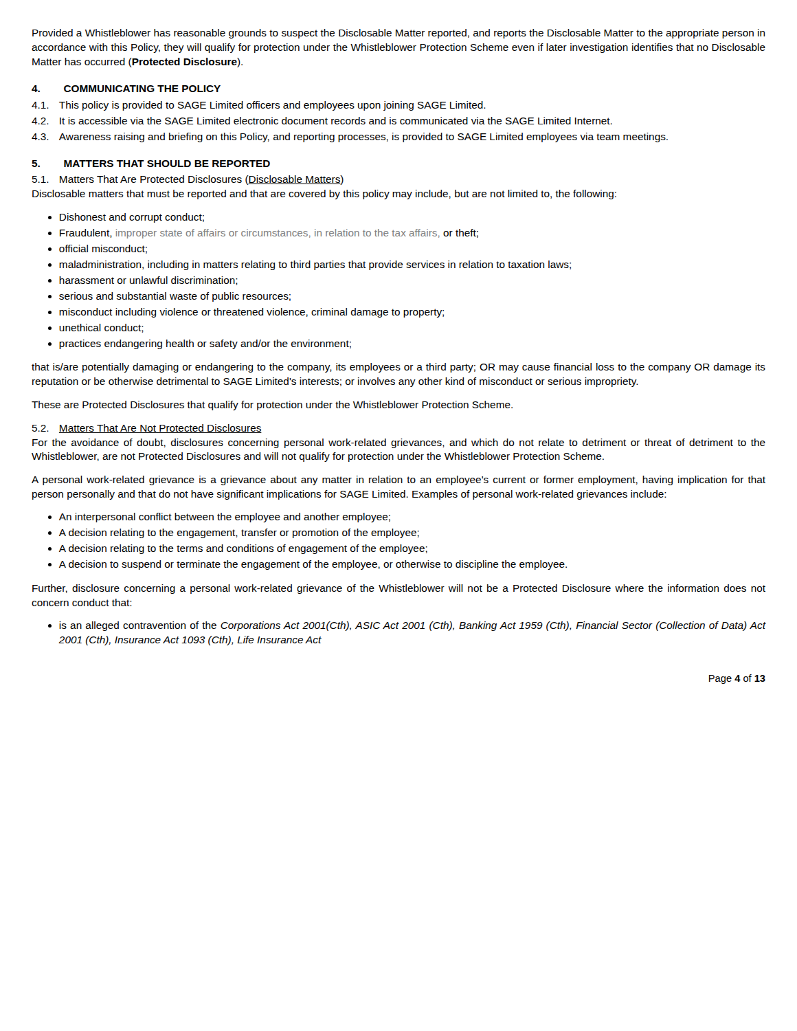Provided a Whistleblower has reasonable grounds to suspect the Disclosable Matter reported, and reports the Disclosable Matter to the appropriate person in accordance with this Policy, they will qualify for protection under the Whistleblower Protection Scheme even if later investigation identifies that no Disclosable Matter has occurred (Protected Disclosure).
4. COMMUNICATING THE POLICY
4.1. This policy is provided to SAGE Limited officers and employees upon joining SAGE Limited.
4.2. It is accessible via the SAGE Limited electronic document records and is communicated via the SAGE Limited Internet.
4.3. Awareness raising and briefing on this Policy, and reporting processes, is provided to SAGE Limited employees via team meetings.
5. MATTERS THAT SHOULD BE REPORTED
5.1. Matters That Are Protected Disclosures (Disclosable Matters)
Disclosable matters that must be reported and that are covered by this policy may include, but are not limited to, the following:
Dishonest and corrupt conduct;
Fraudulent, improper state of affairs or circumstances, in relation to the tax affairs, or theft;
official misconduct;
maladministration, including in matters relating to third parties that provide services in relation to taxation laws;
harassment or unlawful discrimination;
serious and substantial waste of public resources;
misconduct including violence or threatened violence, criminal damage to property;
unethical conduct;
practices endangering health or safety and/or the environment;
that is/are potentially damaging or endangering to the company, its employees or a third party; OR may cause financial loss to the company OR damage its reputation or be otherwise detrimental to SAGE Limited's interests; or involves any other kind of misconduct or serious impropriety.
These are Protected Disclosures that qualify for protection under the Whistleblower Protection Scheme.
5.2. Matters That Are Not Protected Disclosures
For the avoidance of doubt, disclosures concerning personal work-related grievances, and which do not relate to detriment or threat of detriment to the Whistleblower, are not Protected Disclosures and will not qualify for protection under the Whistleblower Protection Scheme.
A personal work-related grievance is a grievance about any matter in relation to an employee's current or former employment, having implication for that person personally and that do not have significant implications for SAGE Limited. Examples of personal work-related grievances include:
An interpersonal conflict between the employee and another employee;
A decision relating to the engagement, transfer or promotion of the employee;
A decision relating to the terms and conditions of engagement of the employee;
A decision to suspend or terminate the engagement of the employee, or otherwise to discipline the employee.
Further, disclosure concerning a personal work-related grievance of the Whistleblower will not be a Protected Disclosure where the information does not concern conduct that:
is an alleged contravention of the Corporations Act 2001(Cth), ASIC Act 2001 (Cth), Banking Act 1959 (Cth), Financial Sector (Collection of Data) Act 2001 (Cth), Insurance Act 1093 (Cth), Life Insurance Act
Page 4 of 13